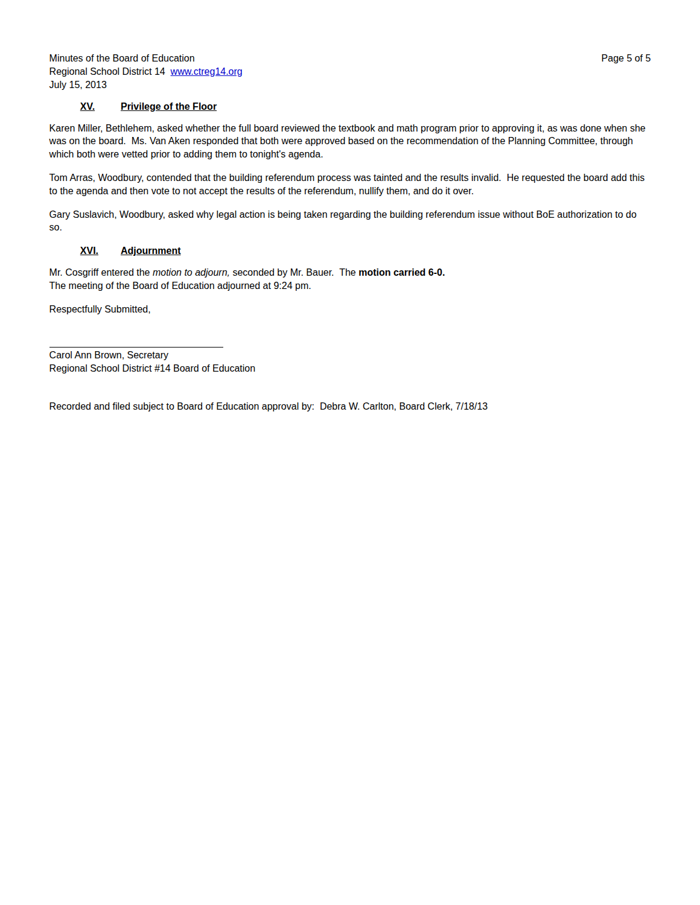Page 5 of 5 Minutes of the Board of Education Regional School District 14 www.ctreg14.org July 15, 2013
XV. Privilege of the Floor
Karen Miller, Bethlehem, asked whether the full board reviewed the textbook and math program prior to approving it, as was done when she was on the board. Ms. Van Aken responded that both were approved based on the recommendation of the Planning Committee, through which both were vetted prior to adding them to tonight's agenda.
Tom Arras, Woodbury, contended that the building referendum process was tainted and the results invalid. He requested the board add this to the agenda and then vote to not accept the results of the referendum, nullify them, and do it over.
Gary Suslavich, Woodbury, asked why legal action is being taken regarding the building referendum issue without BoE authorization to do so.
XVI. Adjournment
Mr. Cosgriff entered the motion to adjourn, seconded by Mr. Bauer. The motion carried 6-0.
The meeting of the Board of Education adjourned at 9:24 pm.
Respectfully Submitted,
Carol Ann Brown, Secretary
Regional School District #14 Board of Education
Recorded and filed subject to Board of Education approval by: Debra W. Carlton, Board Clerk, 7/18/13